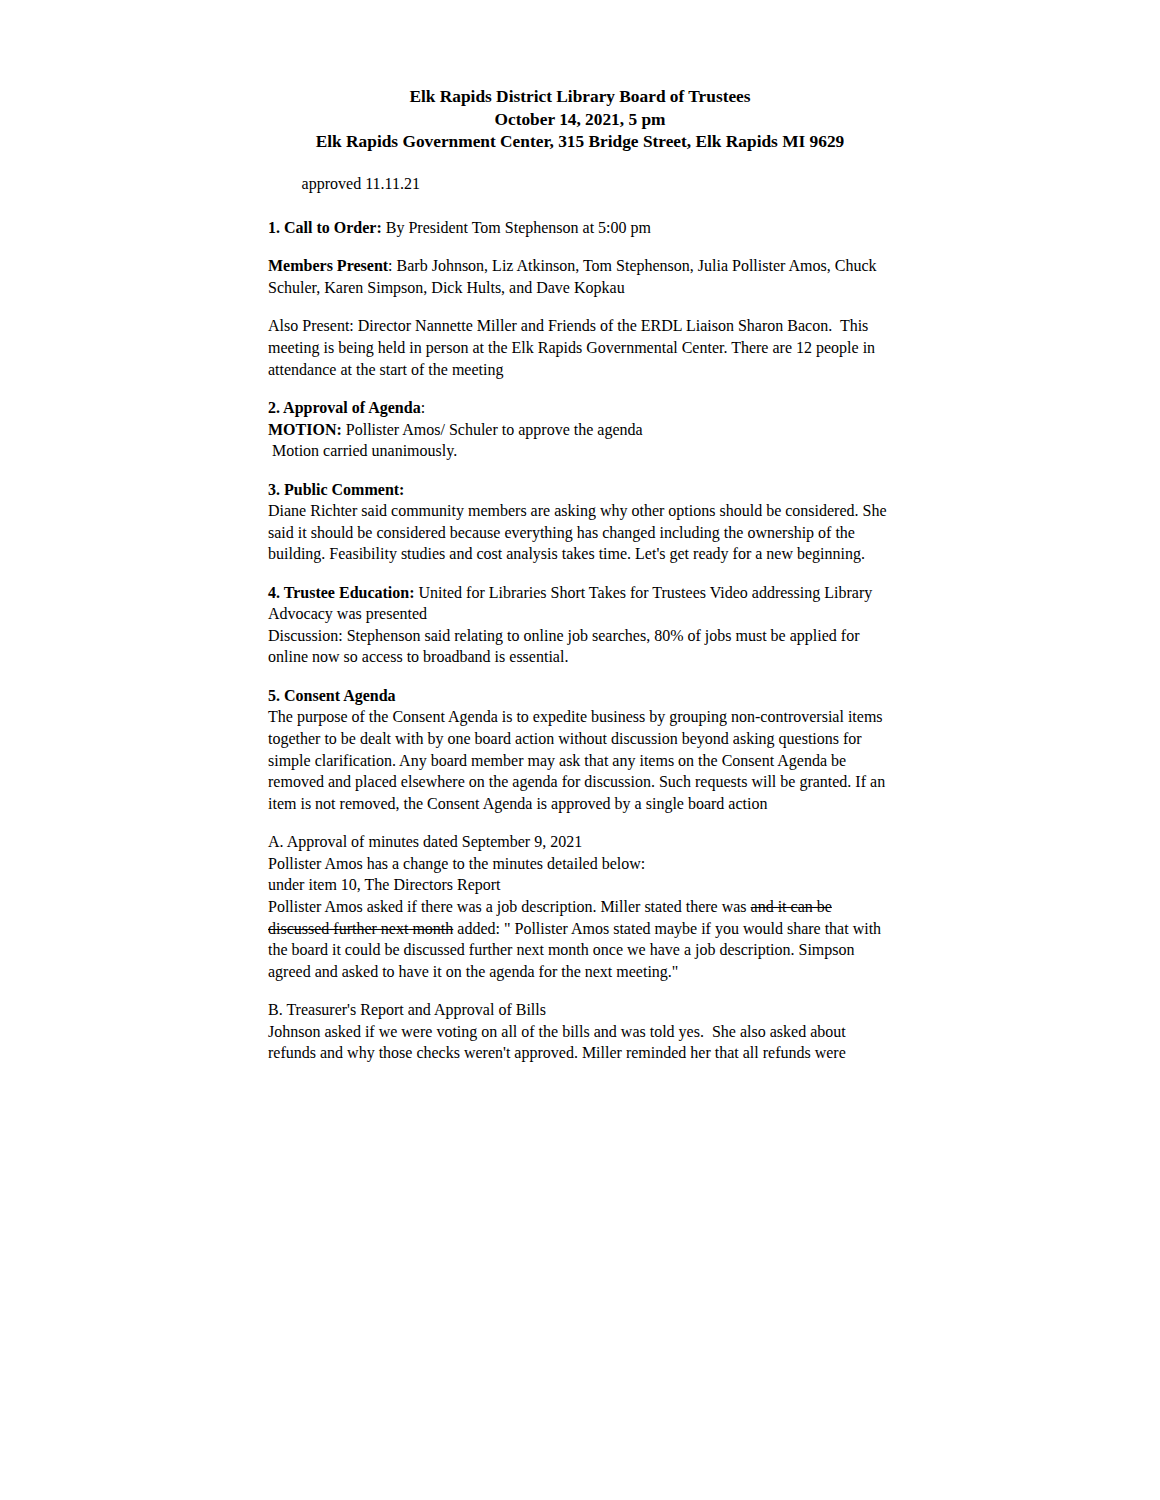Elk Rapids District Library Board of Trustees
October 14, 2021, 5 pm
Elk Rapids Government Center, 315 Bridge Street, Elk Rapids MI 9629
approved 11.11.21
1. Call to Order: By President Tom Stephenson at 5:00 pm
Members Present: Barb Johnson, Liz Atkinson, Tom Stephenson, Julia Pollister Amos, Chuck Schuler, Karen Simpson, Dick Hults, and Dave Kopkau
Also Present: Director Nannette Miller and Friends of the ERDL Liaison Sharon Bacon. This meeting is being held in person at the Elk Rapids Governmental Center. There are 12 people in attendance at the start of the meeting
2. Approval of Agenda:
MOTION: Pollister Amos/ Schuler to approve the agenda
Motion carried unanimously.
3. Public Comment:
Diane Richter said community members are asking why other options should be considered. She said it should be considered because everything has changed including the ownership of the building. Feasibility studies and cost analysis takes time. Let's get ready for a new beginning.
4. Trustee Education: United for Libraries Short Takes for Trustees Video addressing Library Advocacy was presented
Discussion: Stephenson said relating to online job searches, 80% of jobs must be applied for online now so access to broadband is essential.
5. Consent Agenda
The purpose of the Consent Agenda is to expedite business by grouping non-controversial items together to be dealt with by one board action without discussion beyond asking questions for simple clarification. Any board member may ask that any items on the Consent Agenda be removed and placed elsewhere on the agenda for discussion. Such requests will be granted. If an item is not removed, the Consent Agenda is approved by a single board action
A. Approval of minutes dated September 9, 2021
Pollister Amos has a change to the minutes detailed below:
under item 10, The Directors Report
Pollister Amos asked if there was a job description. Miller stated there was and it can be discussed further next month added: " Pollister Amos stated maybe if you would share that with the board it could be discussed further next month once we have a job description. Simpson agreed and asked to have it on the agenda for the next meeting."
B. Treasurer's Report and Approval of Bills
Johnson asked if we were voting on all of the bills and was told yes. She also asked about refunds and why those checks weren't approved. Miller reminded her that all refunds were